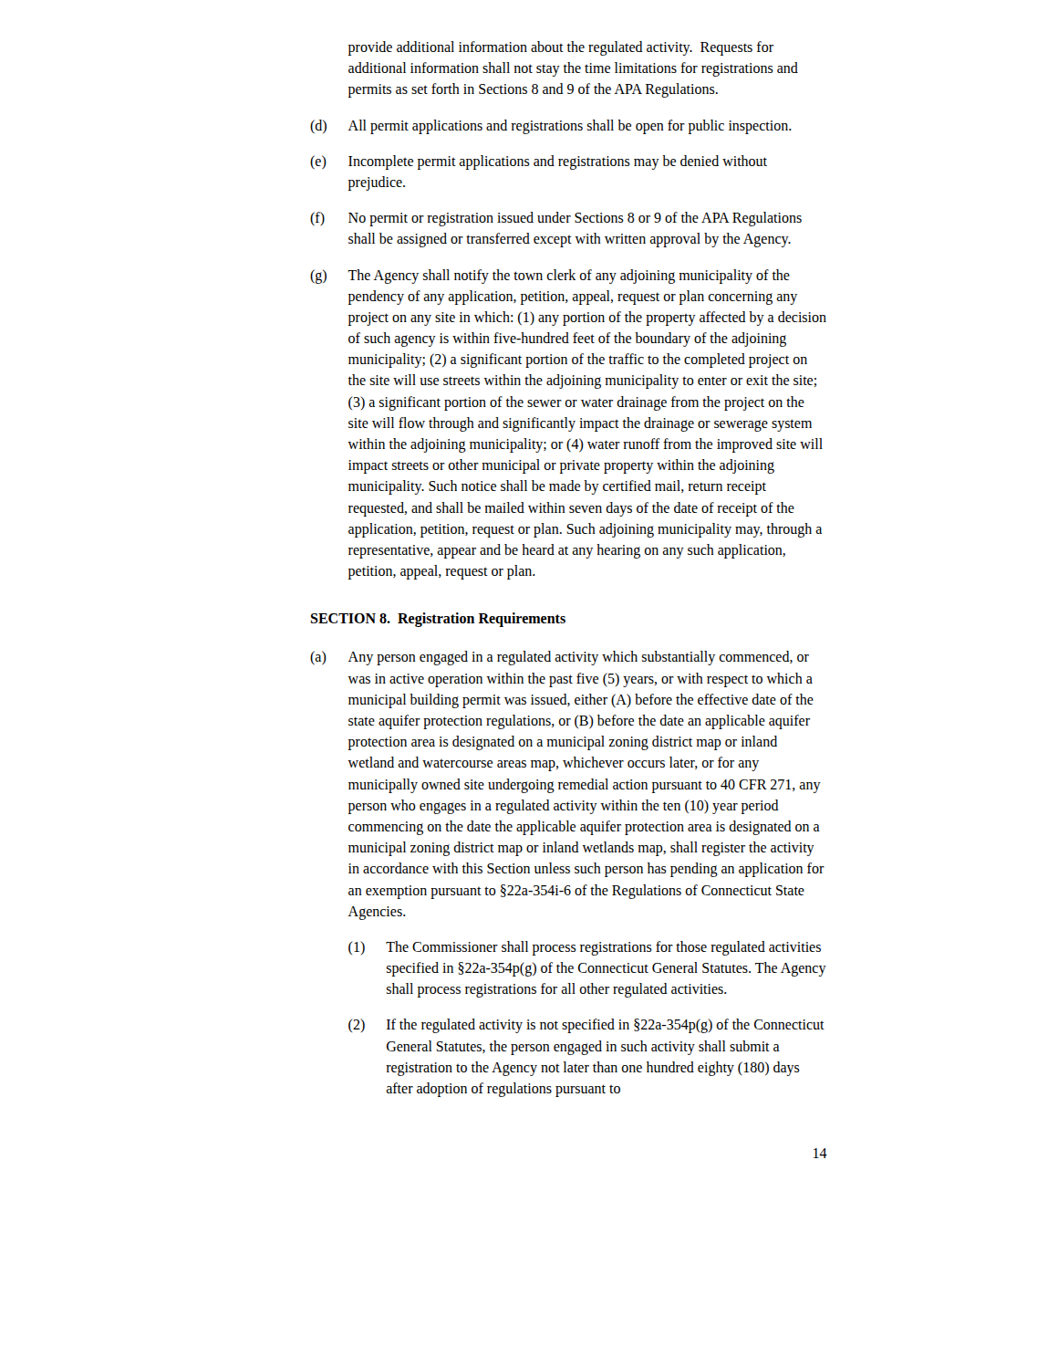provide additional information about the regulated activity. Requests for additional information shall not stay the time limitations for registrations and permits as set forth in Sections 8 and 9 of the APA Regulations.
(d) All permit applications and registrations shall be open for public inspection.
(e) Incomplete permit applications and registrations may be denied without prejudice.
(f) No permit or registration issued under Sections 8 or 9 of the APA Regulations shall be assigned or transferred except with written approval by the Agency.
(g) The Agency shall notify the town clerk of any adjoining municipality of the pendency of any application, petition, appeal, request or plan concerning any project on any site in which: (1) any portion of the property affected by a decision of such agency is within five-hundred feet of the boundary of the adjoining municipality; (2) a significant portion of the traffic to the completed project on the site will use streets within the adjoining municipality to enter or exit the site; (3) a significant portion of the sewer or water drainage from the project on the site will flow through and significantly impact the drainage or sewerage system within the adjoining municipality; or (4) water runoff from the improved site will impact streets or other municipal or private property within the adjoining municipality. Such notice shall be made by certified mail, return receipt requested, and shall be mailed within seven days of the date of receipt of the application, petition, request or plan. Such adjoining municipality may, through a representative, appear and be heard at any hearing on any such application, petition, appeal, request or plan.
SECTION 8. Registration Requirements
(a) Any person engaged in a regulated activity which substantially commenced, or was in active operation within the past five (5) years, or with respect to which a municipal building permit was issued, either (A) before the effective date of the state aquifer protection regulations, or (B) before the date an applicable aquifer protection area is designated on a municipal zoning district map or inland wetland and watercourse areas map, whichever occurs later, or for any municipally owned site undergoing remedial action pursuant to 40 CFR 271, any person who engages in a regulated activity within the ten (10) year period commencing on the date the applicable aquifer protection area is designated on a municipal zoning district map or inland wetlands map, shall register the activity in accordance with this Section unless such person has pending an application for an exemption pursuant to §22a-354i-6 of the Regulations of Connecticut State Agencies.
(1) The Commissioner shall process registrations for those regulated activities specified in §22a-354p(g) of the Connecticut General Statutes. The Agency shall process registrations for all other regulated activities.
(2) If the regulated activity is not specified in §22a-354p(g) of the Connecticut General Statutes, the person engaged in such activity shall submit a registration to the Agency not later than one hundred eighty (180) days after adoption of regulations pursuant to
14